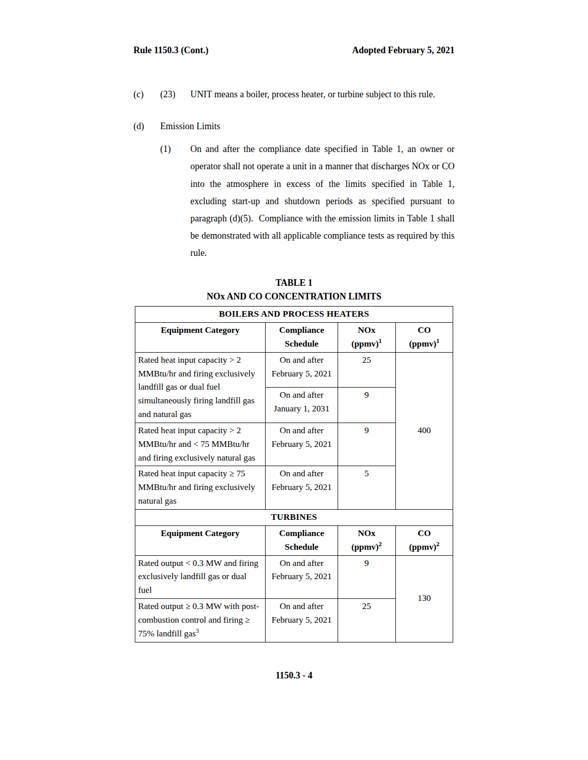Rule 1150.3 (Cont.) Adopted February 5, 2021
(c)
(23)
UNIT means a boiler, process heater, or turbine subject to this rule.
(d)
Emission Limits
(1)
On and after the compliance date specified in Table 1, an owner or operator shall not operate a unit in a manner that discharges NOx or CO into the atmosphere in excess of the limits specified in Table 1, excluding start-up and shutdown periods as specified pursuant to paragraph (d)(5). Compliance with the emission limits in Table 1 shall be demonstrated with all applicable compliance tests as required by this rule.
TABLE 1
NOx AND CO CONCENTRATION LIMITS
| BOILERS AND PROCESS HEATERS |
| Equipment Category | Compliance Schedule | NOx (ppmv) 1 | CO (ppmv) 1 |
| Rated heat input capacity > 2 MMBtu/hr and firing exclusively landfill gas or dual fuel simultaneously firing landfill gas and natural gas | On and after February 5, 2021 | 25 | 400 |
| On and after January 1, 2031 | 9 |
| Rated heat input capacity > 2 MMBtu/hr and < 75 MMBtu/hr and firing exclusively natural gas | On and after February 5, 2021 | 9 |
| Rated heat input capacity ≥ 75 MMBtu/hr and firing exclusively natural gas | On and after February 5, 2021 | 5 |
| TURBINES |
| Equipment Category | Compliance Schedule | NOx (ppmv) 2 | CO (ppmv) 2 |
| Rated output < 0.3 MW and firing exclusively landfill gas or dual fuel | On and after February 5, 2021 | 9 | 130 |
| Rated output ≥ 0.3 MW with post-combustion control and firing ≥ 75% landfill gas 3 | On and after February 5, 2021 | 25 |
1150.3 - 4